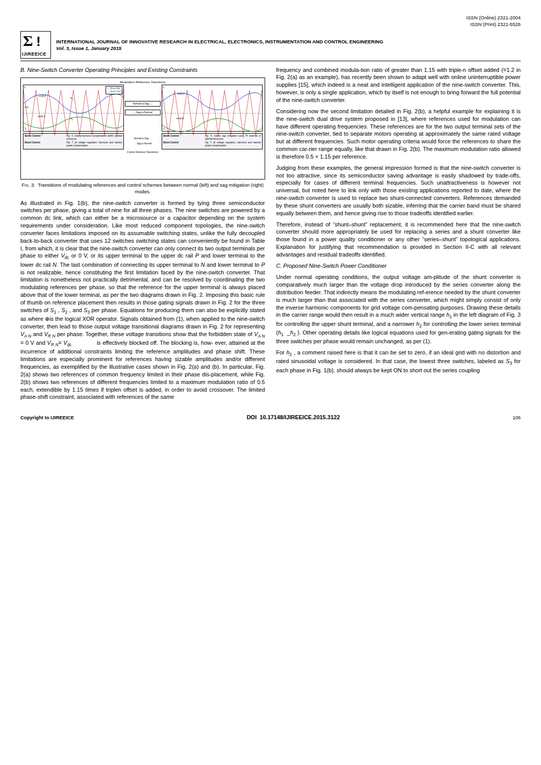ISSN (Online) 2321-2004
ISSN (Print) 2321-5526
Σ ! IJIREEICE
INTERNATIONAL JOURNAL OF INNOVATIVE RESEARCH IN ELECTRICAL, ELECTRONICS, INSTRUMENTATION AND CONTROL ENGINEERING
Vol. 3, Issue 1, January 2015
B. Nine-Switch Converter Operating Principles and Existing Constraints
Modulation Reference Transitions
1 -1 -0.4 m=0.8 m=0.2 h1 h2
— Shunt Ref
— Series Ref
Normal to Sag →
← Sag to Normal
1 -1 m=0.5 m=0.6
Series Control: Fig. 5, mainly-harmonic compensation within dashed enclosure
Shunt Control: Fig. 7, dc voltage regulation, harmonic and reactive power compensation
Normal to Sag →
← Sag to Normal
Series Control: Fig. 5, mainly sag mitigation using PI external of dashed enclosure
Shunt Control: Fig. 7, dc voltage regulation, harmonic and reactive power compensation
Control Scheme Transitions
Fig. 3. Transitions of modulating references and control schemes between normal (left) and sag mitigation (right) modes.
As illustrated in Fig. 1(b), the nine-switch converter is formed by tying three semiconductor switches per phase, giving a total of nine for all three phases. The nine switches are powered by a common dc link, which can either be a microsource or a capacitor depending on the system requirements under consideration. Like most reduced component topologies, the nine-switch converter faces limitations imposed on its assumable switching states, unlike the fully decoupled back-to-back converter that uses 12 switches switching states can conveniently be found in Table I, from which, it is clear that the nine-switch converter can only connect its two output terminals per phase to either Vdc or 0 V, or its upper terminal to the upper dc rail P and lower terminal to the lower dc rail N. The last combination of connecting its upper terminal to N and lower terminal to P is not realizable, hence constituting the first limitation faced by the nine-switch converter. That limitation is nonetheless not practically detrimental, and can be resolved by coordinating the two modulating references per phase, so that the reference for the upper terminal is always placed above that of the lower terminal, as per the two diagrams drawn in Fig. 2. Imposing this basic rule of thumb on reference placement then results in those gating signals drawn in Fig. 2 for the three switches of S1 , S2 , and S3 per phase. Equations for producing them can also be explicitly stated as where ⊕is the logical XOR operator. Signals obtained from (1), when applied to the nine-switch converter, then lead to those output voltage transitional diagrams drawn in Fig. 2 for representing VA N and VR N per phase. Together, these voltage transitions show that the forbidden state of VA N = 0 V and VR N= Vdc is effectively blocked off. The blocking is, how- ever, attained at the incurrence of additional constraints limiting the reference amplitudes and phase shift. These limitations are especially prominent for references having sizable amplitudes and/or different frequencies, as exemplified by the illustrative cases shown in Fig. 2(a) and (b). In particular, Fig. 2(a) shows two references of common frequency limited in their phase dis-placement, while Fig. 2(b) shows two references of different frequencies limited to a maximum modulation ratio of 0.5 each, extendible by 1.15 times if triplen offset is added, in order to avoid crossover. The limited phase-shift constraint, associated with references of the same
frequency and combined modula-tion ratio of greater than 1.15 with triple-n offset added (=1.2 in Fig. 2(a) as an example), has recently been shown to adapt well with online uninterruptible power supplies [15], which indeed is a neat and intelligent application of the nine-switch converter. This, however, is only a single application, which by itself is not enough to bring forward the full potential of the nine-switch converter.
Considering now the second limitation detailed in Fig. 2(b), a helpful example for explaining it is the nine-switch dual drive system proposed in [13], where references used for modulation can have different operating frequencies. These references are for the two output terminal sets of the nine-switch converter, tied to separate motors operating at approximately the same rated voltage but at different frequencies. Such motor operating criteria would force the references to share the common car-rier range equally, like that drawn in Fig. 2(b). The maximum modulation ratio allowed is therefore 0.5 × 1.15 per reference.
Judging from these examples, the general impression formed is that the nine-switch converter is not too attractive, since its semiconductor saving advantage is easily shadowed by trade-offs, especially for cases of different terminal frequencies. Such unattractiveness is however not universal, but noted here to link only with those existing applications reported to date, where the nine-switch converter is used to replace two shunt-connected converters. References demanded by these shunt converters are usually both sizable, inferring that the carrier band must be shared equally between them, and hence giving rise to those tradeoffs identified earlier.
Therefore, instead of “shunt–shunt” replacement, it is recommended here that the nine-switch converter should more appropriately be used for replacing a series and a shunt converter like those found in a power quality conditioner or any other “series–shunt” topological applications. Explanation for justifying that recommendation is provided in Section II-C with all relevant advantages and residual tradeoffs identified.
C. Proposed Nine-Switch Power Conditioner
Under normal operating conditions, the output voltage am-plitude of the shunt converter is comparatively much larger than the voltage drop introduced by the series converter along the distribution feeder. That indirectly means the modulating ref-erence needed by the shunt converter is much larger than that associated with the series converter, which might simply consist of only the inverse harmonic components for grid voltage com-pensating purposes. Drawing these details in the carrier range would then result in a much wider vertical range h1 in the left diagram of Fig. 3 for controlling the upper shunt terminal, and a narrower h2 for controlling the lower series terminal (h1 _h2 ). Other operating details like logical equations used for gen-erating gating signals for the three switches per phase would remain unchanged, as per (1).
For h2 , a comment raised here is that it can be set to zero, if an ideal grid with no distortion and rated sinusoidal voltage is considered. In that case, the lowest three switches, labeled as S3 for each phase in Fig. 1(b), should always be kept ON to short out the series coupling
Copyright to IJIREEICE
DOI 10.17148/IJIREEICE.2015.3122
106